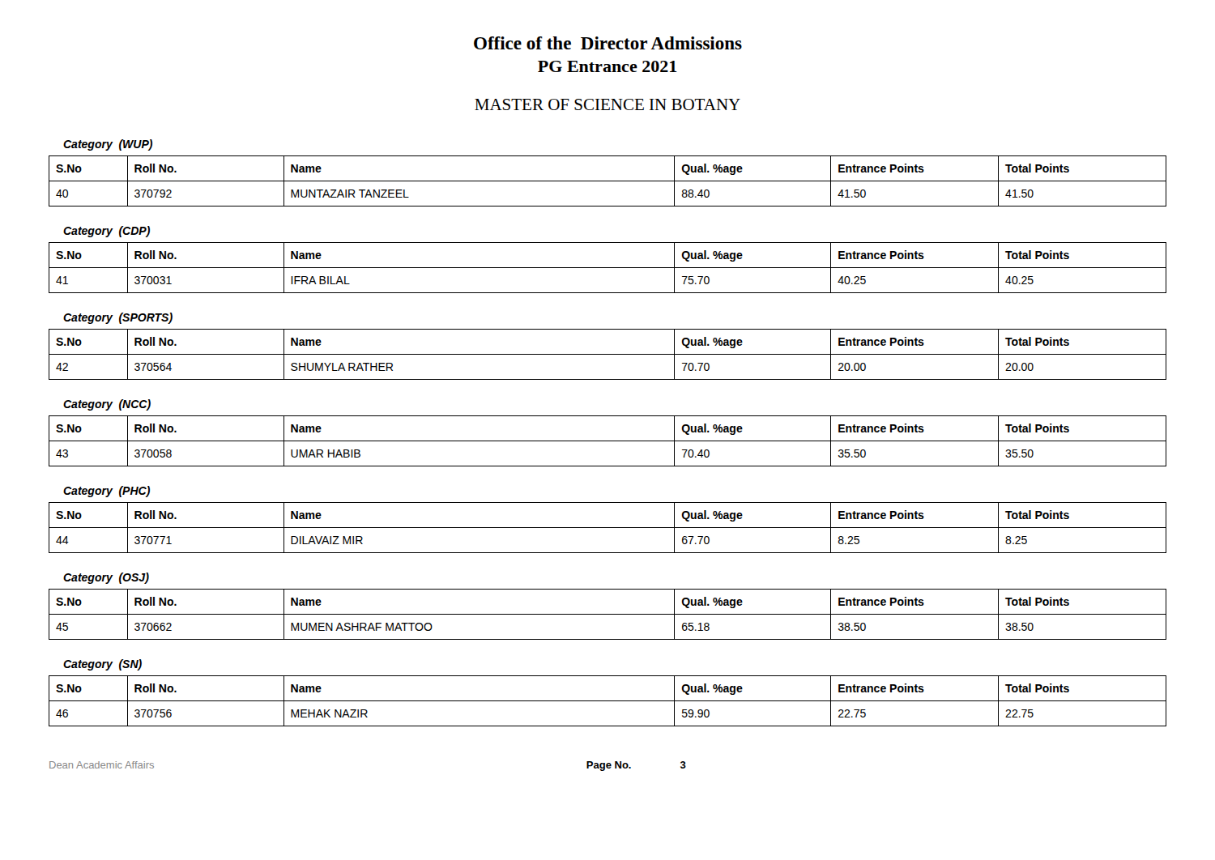Office of the Director Admissions
PG Entrance 2021
MASTER OF SCIENCE IN BOTANY
Category (WUP)
| S.No | Roll No. | Name | Qual. %age | Entrance Points | Total Points |
| --- | --- | --- | --- | --- | --- |
| 40 | 370792 | MUNTAZAIR TANZEEL | 88.40 | 41.50 | 41.50 |
Category (CDP)
| S.No | Roll No. | Name | Qual. %age | Entrance Points | Total Points |
| --- | --- | --- | --- | --- | --- |
| 41 | 370031 | IFRA BILAL | 75.70 | 40.25 | 40.25 |
Category (SPORTS)
| S.No | Roll No. | Name | Qual. %age | Entrance Points | Total Points |
| --- | --- | --- | --- | --- | --- |
| 42 | 370564 | SHUMYLA RATHER | 70.70 | 20.00 | 20.00 |
Category (NCC)
| S.No | Roll No. | Name | Qual. %age | Entrance Points | Total Points |
| --- | --- | --- | --- | --- | --- |
| 43 | 370058 | UMAR HABIB | 70.40 | 35.50 | 35.50 |
Category (PHC)
| S.No | Roll No. | Name | Qual. %age | Entrance Points | Total Points |
| --- | --- | --- | --- | --- | --- |
| 44 | 370771 | DILAVAIZ MIR | 67.70 | 8.25 | 8.25 |
Category (OSJ)
| S.No | Roll No. | Name | Qual. %age | Entrance Points | Total Points |
| --- | --- | --- | --- | --- | --- |
| 45 | 370662 | MUMEN ASHRAF MATTOO | 65.18 | 38.50 | 38.50 |
Category (SN)
| S.No | Roll No. | Name | Qual. %age | Entrance Points | Total Points |
| --- | --- | --- | --- | --- | --- |
| 46 | 370756 | MEHAK NAZIR | 59.90 | 22.75 | 22.75 |
Dean Academic Affairs
Page No.3